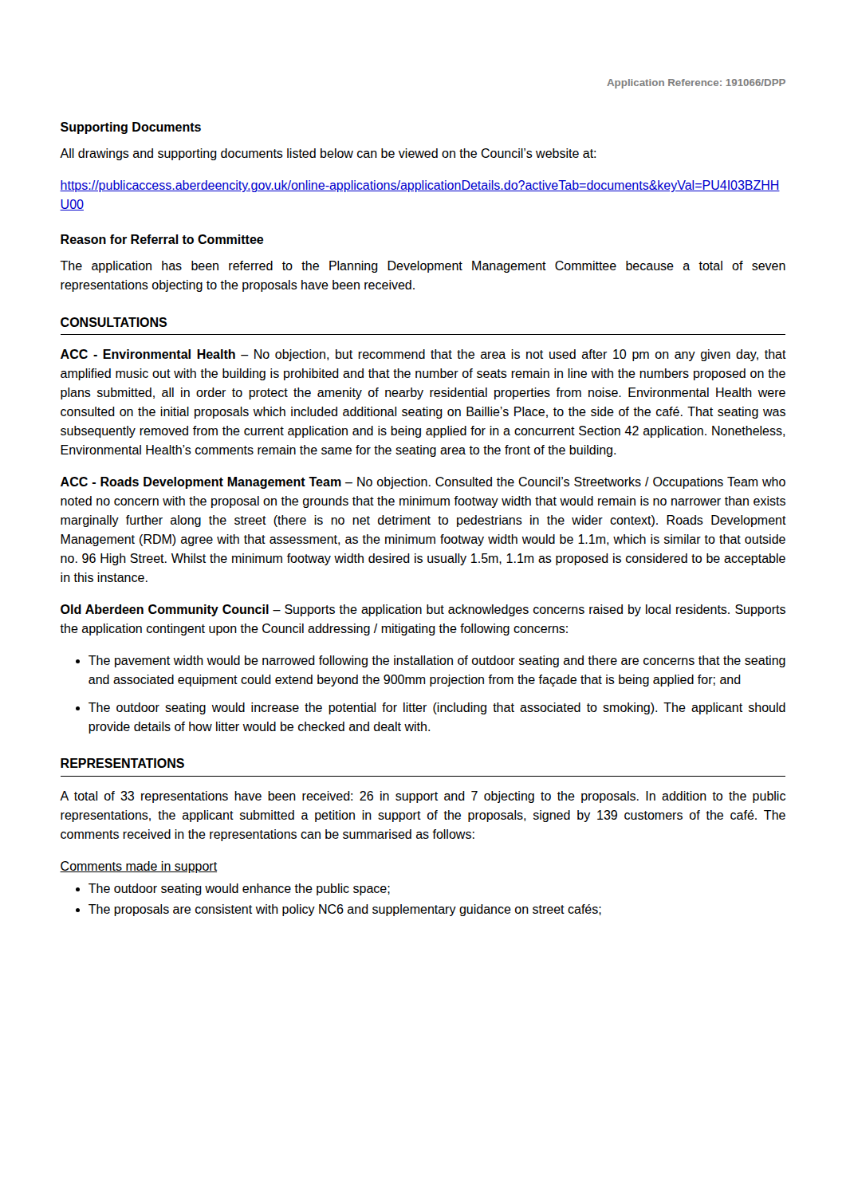Application Reference: 191066/DPP
Supporting Documents
All drawings and supporting documents listed below can be viewed on the Council’s website at:
https://publicaccess.aberdeencity.gov.uk/online-applications/applicationDetails.do?activeTab=documents&keyVal=PU4I03BZHHU00
Reason for Referral to Committee
The application has been referred to the Planning Development Management Committee because a total of seven representations objecting to the proposals have been received.
CONSULTATIONS
ACC - Environmental Health – No objection, but recommend that the area is not used after 10 pm on any given day, that amplified music out with the building is prohibited and that the number of seats remain in line with the numbers proposed on the plans submitted, all in order to protect the amenity of nearby residential properties from noise. Environmental Health were consulted on the initial proposals which included additional seating on Baillie’s Place, to the side of the café. That seating was subsequently removed from the current application and is being applied for in a concurrent Section 42 application. Nonetheless, Environmental Health’s comments remain the same for the seating area to the front of the building.
ACC - Roads Development Management Team – No objection. Consulted the Council’s Streetworks / Occupations Team who noted no concern with the proposal on the grounds that the minimum footway width that would remain is no narrower than exists marginally further along the street (there is no net detriment to pedestrians in the wider context). Roads Development Management (RDM) agree with that assessment, as the minimum footway width would be 1.1m, which is similar to that outside no. 96 High Street. Whilst the minimum footway width desired is usually 1.5m, 1.1m as proposed is considered to be acceptable in this instance.
Old Aberdeen Community Council – Supports the application but acknowledges concerns raised by local residents. Supports the application contingent upon the Council addressing / mitigating the following concerns:
The pavement width would be narrowed following the installation of outdoor seating and there are concerns that the seating and associated equipment could extend beyond the 900mm projection from the façade that is being applied for; and
The outdoor seating would increase the potential for litter (including that associated to smoking). The applicant should provide details of how litter would be checked and dealt with.
REPRESENTATIONS
A total of 33 representations have been received: 26 in support and 7 objecting to the proposals. In addition to the public representations, the applicant submitted a petition in support of the proposals, signed by 139 customers of the café. The comments received in the representations can be summarised as follows:
Comments made in support
The outdoor seating would enhance the public space;
The proposals are consistent with policy NC6 and supplementary guidance on street cafés;